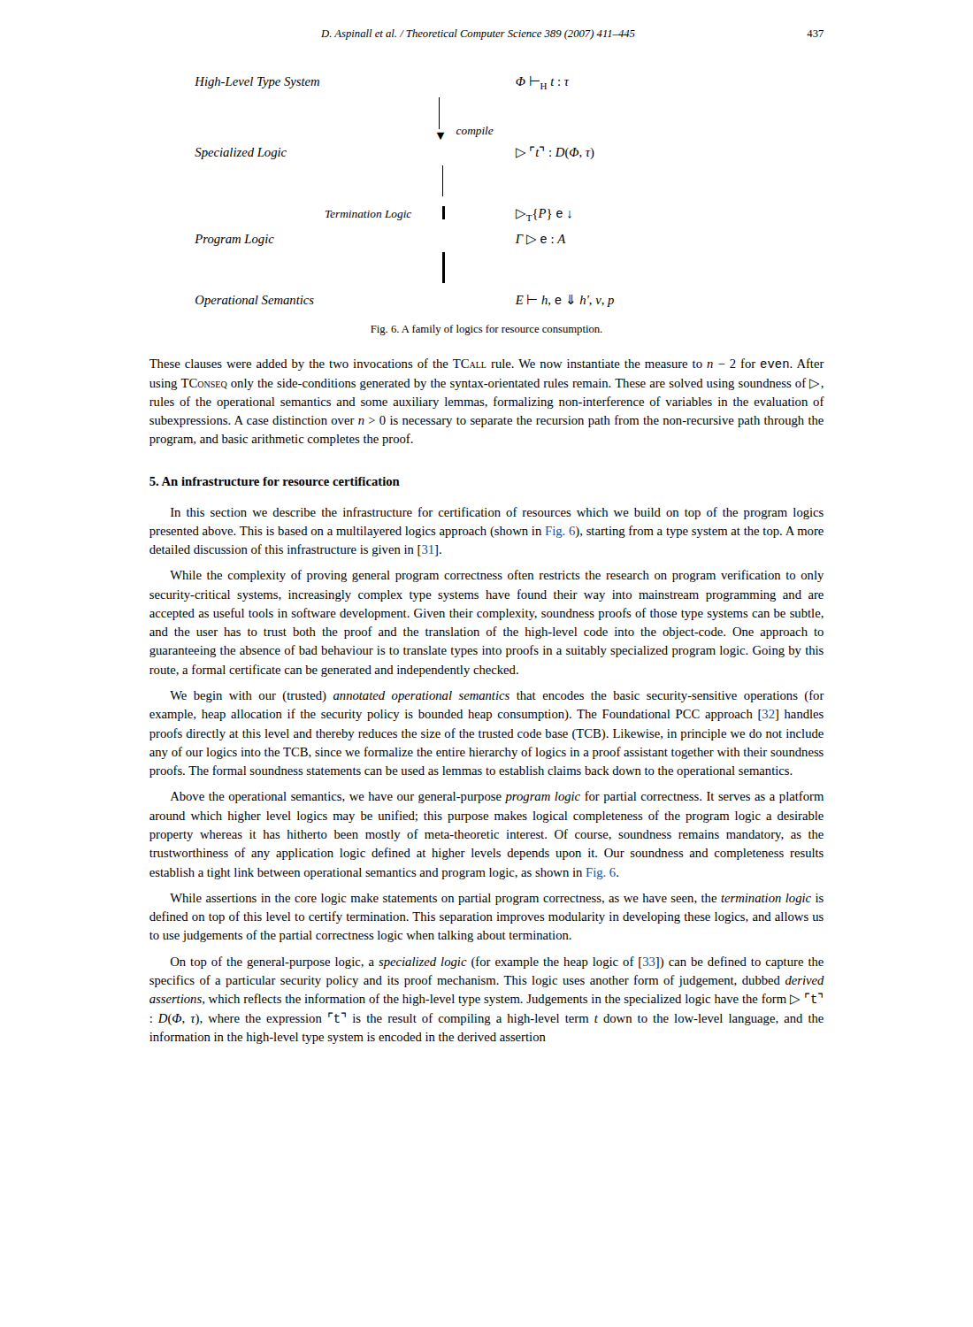D. Aspinall et al. / Theoretical Computer Science 389 (2007) 411–445 437
| High-Level Type System | | Φ ⊢ H t : τ |
| | ▼ compile | |
| Specialized Logic | | ▷ ⌜ t ⌝ : D ( Φ , τ ) |
| Termination Logic | | ▷ T { P } e ↓ |
| Program Logic | | Γ ▷ e : A |
| Operational Semantics | | E ⊢ h , e ⇓ h′ , v , p |
Fig. 6. A family of logics for resource consumption.
These clauses were added by the two invocations of the TCall rule. We now instantiate the measure to n − 2 for even. After using TConseq only the side-conditions generated by the syntax-orientated rules remain. These are solved using soundness of ▷, rules of the operational semantics and some auxiliary lemmas, formalizing non-interference of variables in the evaluation of subexpressions. A case distinction over n > 0 is necessary to separate the recursion path from the non-recursive path through the program, and basic arithmetic completes the proof.
5. An infrastructure for resource certification
In this section we describe the infrastructure for certification of resources which we build on top of the program logics presented above. This is based on a multilayered logics approach (shown in Fig. 6), starting from a type system at the top. A more detailed discussion of this infrastructure is given in [31].
While the complexity of proving general program correctness often restricts the research on program verification to only security-critical systems, increasingly complex type systems have found their way into mainstream programming and are accepted as useful tools in software development. Given their complexity, soundness proofs of those type systems can be subtle, and the user has to trust both the proof and the translation of the high-level code into the object-code. One approach to guaranteeing the absence of bad behaviour is to translate types into proofs in a suitably specialized program logic. Going by this route, a formal certificate can be generated and independently checked.
We begin with our (trusted) annotated operational semantics that encodes the basic security-sensitive operations (for example, heap allocation if the security policy is bounded heap consumption). The Foundational PCC approach [32] handles proofs directly at this level and thereby reduces the size of the trusted code base (TCB). Likewise, in principle we do not include any of our logics into the TCB, since we formalize the entire hierarchy of logics in a proof assistant together with their soundness proofs. The formal soundness statements can be used as lemmas to establish claims back down to the operational semantics.
Above the operational semantics, we have our general-purpose program logic for partial correctness. It serves as a platform around which higher level logics may be unified; this purpose makes logical completeness of the program logic a desirable property whereas it has hitherto been mostly of meta-theoretic interest. Of course, soundness remains mandatory, as the trustworthiness of any application logic defined at higher levels depends upon it. Our soundness and completeness results establish a tight link between operational semantics and program logic, as shown in Fig. 6.
While assertions in the core logic make statements on partial program correctness, as we have seen, the termination logic is defined on top of this level to certify termination. This separation improves modularity in developing these logics, and allows us to use judgements of the partial correctness logic when talking about termination.
On top of the general-purpose logic, a specialized logic (for example the heap logic of [33]) can be defined to capture the specifics of a particular security policy and its proof mechanism. This logic uses another form of judgement, dubbed derived assertions, which reflects the information of the high-level type system. Judgements in the specialized logic have the form ▷ ⌜t⌝ : D(Φ, τ), where the expression ⌜t⌝ is the result of compiling a high-level term t down to the low-level language, and the information in the high-level type system is encoded in the derived assertion